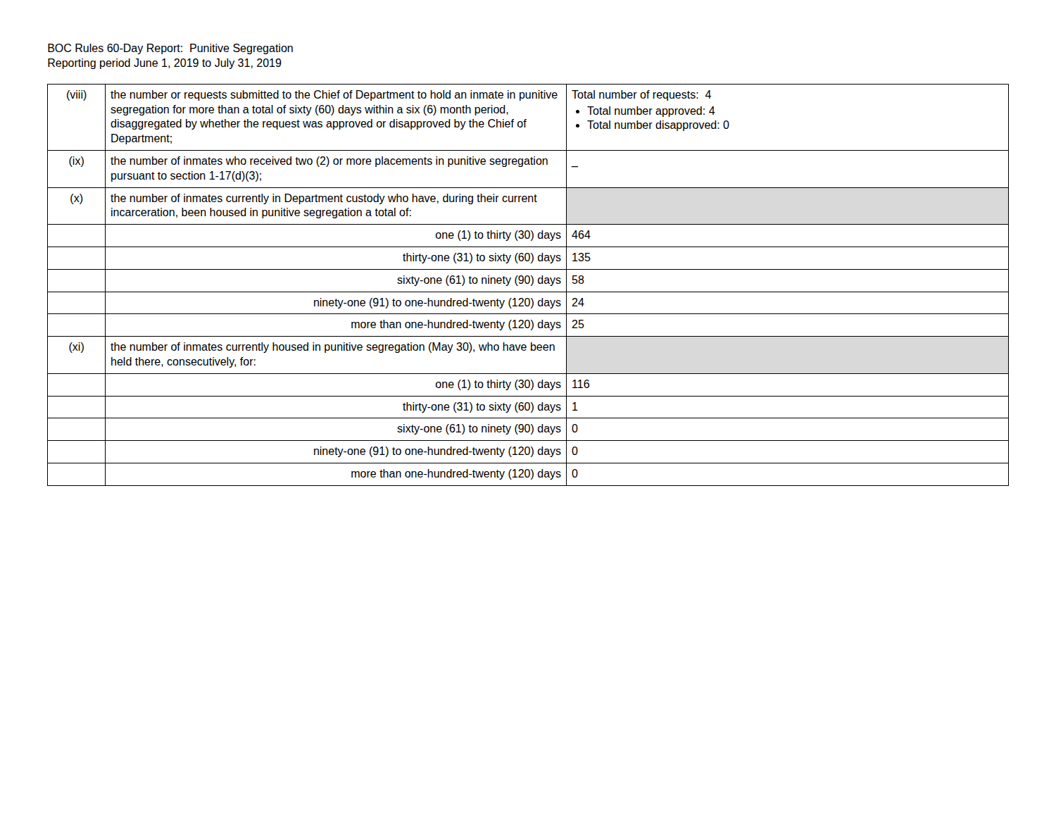BOC Rules 60-Day Report: Punitive Segregation
Reporting period June 1, 2019 to July 31, 2019
| (viii) | the number or requests submitted to the Chief of Department to hold an inmate in punitive segregation for more than a total of sixty (60) days within a six (6) month period, disaggregated by whether the request was approved or disapproved by the Chief of Department; | Total number of requests: 4 Total number approved: 4 Total number disapproved: 0 |
| (ix) | the number of inmates who received two (2) or more placements in punitive segregation pursuant to section 1-17(d)(3); | _ |
| (x) | the number of inmates currently in Department custody who have, during their current incarceration, been housed in punitive segregation a total of: | |
| | one (1) to thirty (30) days | 464 |
| | thirty-one (31) to sixty (60) days | 135 |
| | sixty-one (61) to ninety (90) days | 58 |
| | ninety-one (91) to one-hundred-twenty (120) days | 24 |
| | more than one-hundred-twenty (120) days | 25 |
| (xi) | the number of inmates currently housed in punitive segregation (May 30), who have been held there, consecutively, for: | |
| | one (1) to thirty (30) days | 116 |
| | thirty-one (31) to sixty (60) days | 1 |
| | sixty-one (61) to ninety (90) days | 0 |
| | ninety-one (91) to one-hundred-twenty (120) days | 0 |
| | more than one-hundred-twenty (120) days | 0 |